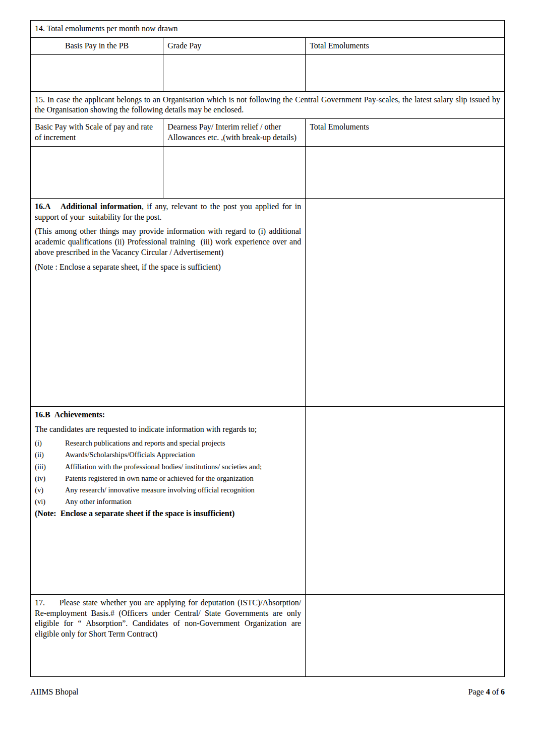| 14. Total emoluments per month now drawn |
| Basis Pay in the PB | Grade Pay | Total Emoluments |
| 15. In case the applicant belongs to an Organisation which is not following the Central Government Pay-scales, the latest salary slip issued by the Organisation showing the following details may be enclosed. |
| Basic Pay with Scale of pay and rate of increment | Dearness Pay/ Interim relief / other Allowances etc. ,(with break-up details) | Total Emoluments |
| 16.A Additional information , if any, relevant to the post you applied for in support of your suitability for the post. (This among other things may provide information with regard to (i) additional academic qualifications (ii) Professional training (iii) work experience over and above prescribed in the Vacancy Circular / Advertisement) (Note : Enclose a separate sheet, if the space is sufficient) | |
| 16.B Achievements: The candidates are requested to indicate information with regards to; (i) Research publications and reports and special projects (ii) Awards/Scholarships/Officials Appreciation (iii) Affiliation with the professional bodies/ institutions/ societies and; (iv) Patents registered in own name or achieved for the organization (v) Any research/ innovative measure involving official recognition (vi) Any other information (Note: Enclose a separate sheet if the space is insufficient) | |
| 17. Please state whether you are applying for deputation (ISTC)/Absorption/ Re-employment Basis.# (Officers under Central/ State Governments are only eligible for “ Absorption”. Candidates of non-Government Organization are eligible only for Short Term Contract) | |
AIIMS Bhopal Page 4 of 6